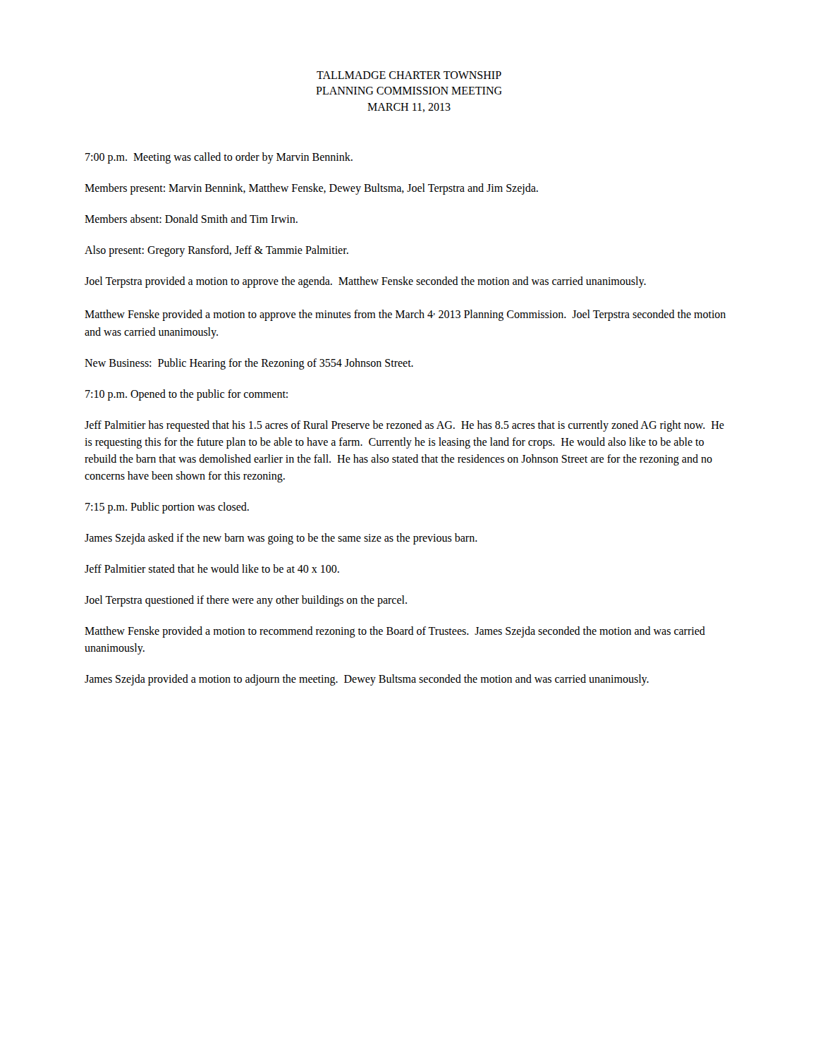TALLMADGE CHARTER TOWNSHIP
PLANNING COMMISSION MEETING
MARCH 11, 2013
7:00 p.m. Meeting was called to order by Marvin Bennink.
Members present: Marvin Bennink, Matthew Fenske, Dewey Bultsma, Joel Terpstra and Jim Szejda.
Members absent: Donald Smith and Tim Irwin.
Also present: Gregory Ransford, Jeff & Tammie Palmitier.
Joel Terpstra provided a motion to approve the agenda. Matthew Fenske seconded the motion and was carried unanimously.
Matthew Fenske provided a motion to approve the minutes from the March 4, 2013 Planning Commission. Joel Terpstra seconded the motion and was carried unanimously.
New Business: Public Hearing for the Rezoning of 3554 Johnson Street.
7:10 p.m. Opened to the public for comment:
Jeff Palmitier has requested that his 1.5 acres of Rural Preserve be rezoned as AG. He has 8.5 acres that is currently zoned AG right now. He is requesting this for the future plan to be able to have a farm. Currently he is leasing the land for crops. He would also like to be able to rebuild the barn that was demolished earlier in the fall. He has also stated that the residences on Johnson Street are for the rezoning and no concerns have been shown for this rezoning.
7:15 p.m. Public portion was closed.
James Szejda asked if the new barn was going to be the same size as the previous barn.
Jeff Palmitier stated that he would like to be at 40 x 100.
Joel Terpstra questioned if there were any other buildings on the parcel.
Matthew Fenske provided a motion to recommend rezoning to the Board of Trustees. James Szejda seconded the motion and was carried unanimously.
James Szejda provided a motion to adjourn the meeting. Dewey Bultsma seconded the motion and was carried unanimously.